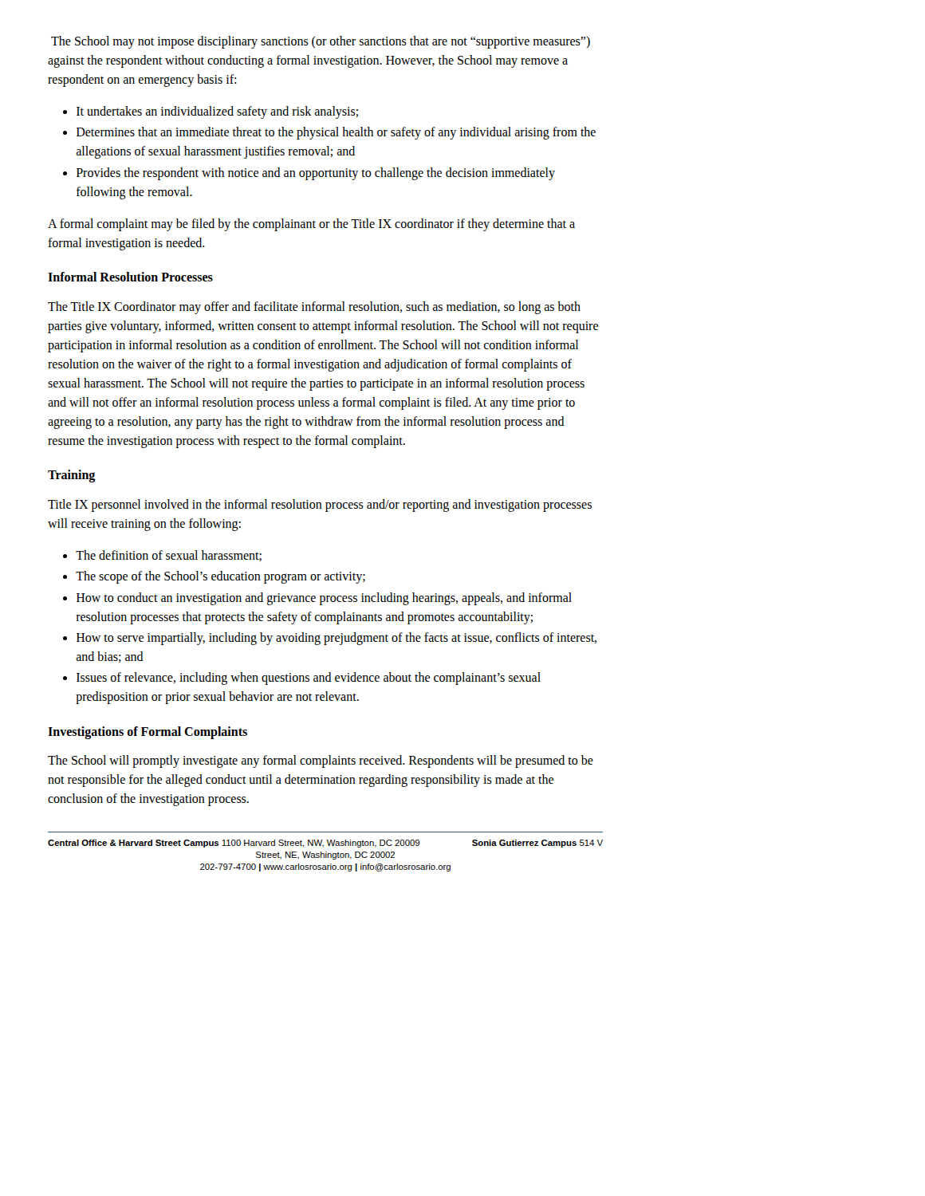The School may not impose disciplinary sanctions (or other sanctions that are not “supportive measures”) against the respondent without conducting a formal investigation. However, the School may remove a respondent on an emergency basis if:
It undertakes an individualized safety and risk analysis;
Determines that an immediate threat to the physical health or safety of any individual arising from the allegations of sexual harassment justifies removal; and
Provides the respondent with notice and an opportunity to challenge the decision immediately following the removal.
A formal complaint may be filed by the complainant or the Title IX coordinator if they determine that a formal investigation is needed.
Informal Resolution Processes
The Title IX Coordinator may offer and facilitate informal resolution, such as mediation, so long as both parties give voluntary, informed, written consent to attempt informal resolution. The School will not require participation in informal resolution as a condition of enrollment. The School will not condition informal resolution on the waiver of the right to a formal investigation and adjudication of formal complaints of sexual harassment. The School will not require the parties to participate in an informal resolution process and will not offer an informal resolution process unless a formal complaint is filed. At any time prior to agreeing to a resolution, any party has the right to withdraw from the informal resolution process and resume the investigation process with respect to the formal complaint.
Training
Title IX personnel involved in the informal resolution process and/or reporting and investigation processes will receive training on the following:
The definition of sexual harassment;
The scope of the School’s education program or activity;
How to conduct an investigation and grievance process including hearings, appeals, and informal resolution processes that protects the safety of complainants and promotes accountability;
How to serve impartially, including by avoiding prejudgment of the facts at issue, conflicts of interest, and bias; and
Issues of relevance, including when questions and evidence about the complainant’s sexual predisposition or prior sexual behavior are not relevant.
Investigations of Formal Complaints
The School will promptly investigate any formal complaints received. Respondents will be presumed to be not responsible for the alleged conduct until a determination regarding responsibility is made at the conclusion of the investigation process.
Central Office & Harvard Street Campus 1100 Harvard Street, NW, Washington, DC 20009
Sonia Gutierrez Campus 514 V
Street, NE, Washington, DC 20002
202-797-4700 | www.carlosrosario.org | info@carlosrosario.org